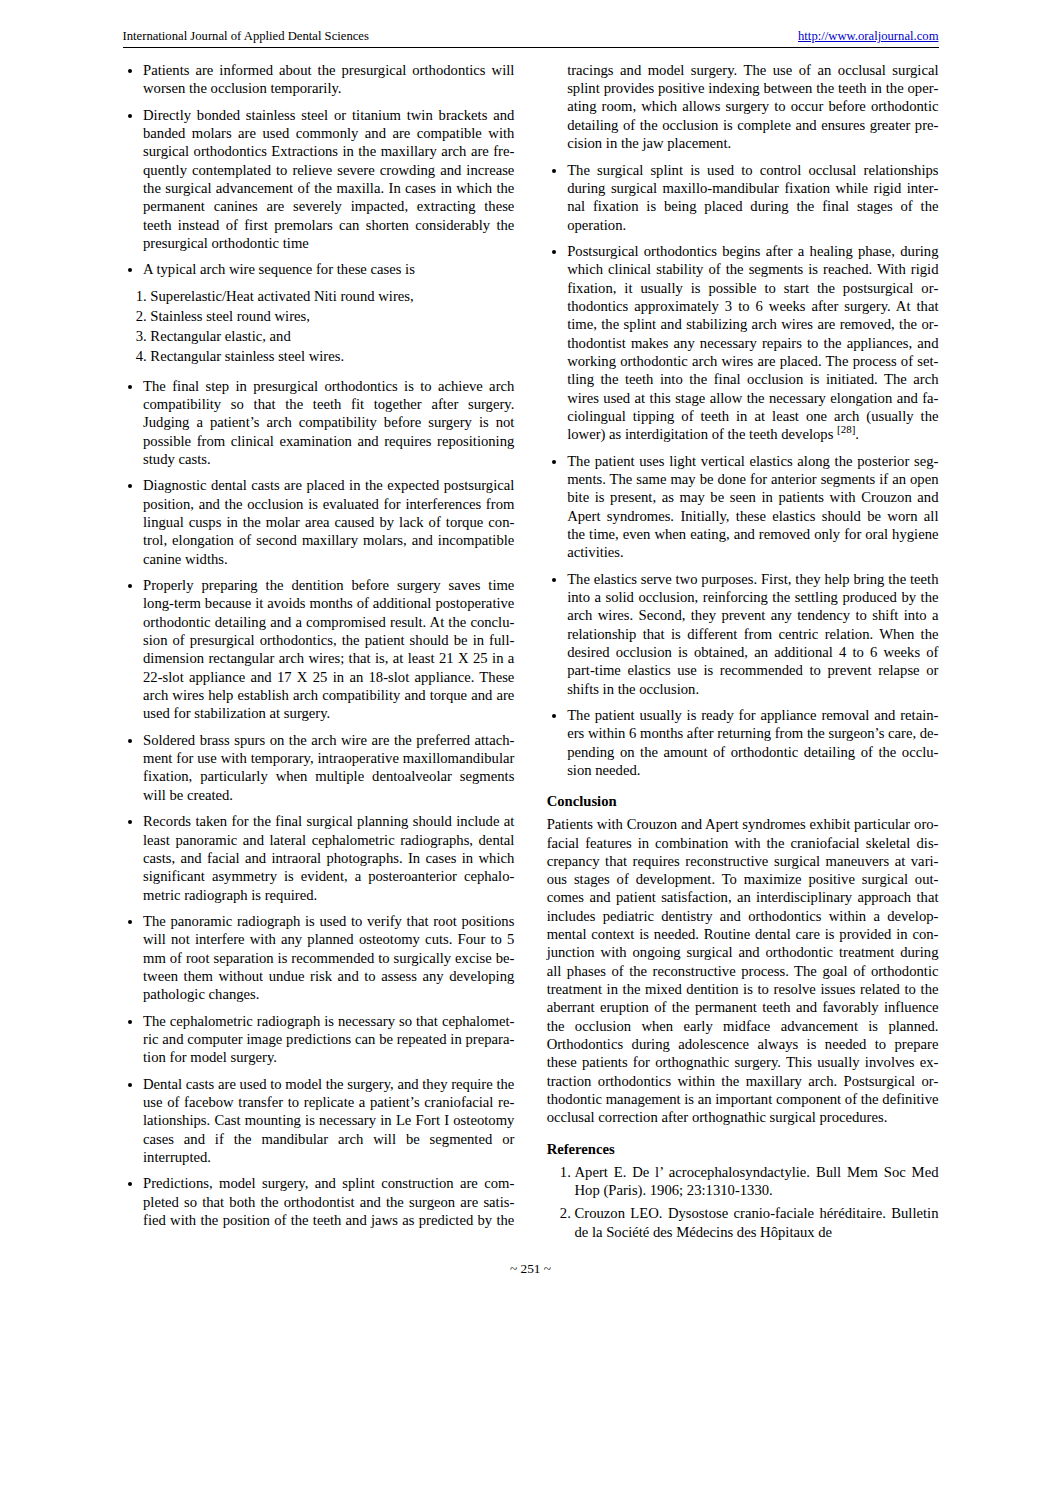International Journal of Applied Dental Sciences http://www.oraljournal.com
Patients are informed about the presurgical orthodontics will worsen the occlusion temporarily.
Directly bonded stainless steel or titanium twin brackets and banded molars are used commonly and are compatible with surgical orthodontics Extractions in the maxillary arch are frequently contemplated to relieve severe crowding and increase the surgical advancement of the maxilla. In cases in which the permanent canines are severely impacted, extracting these teeth instead of first premolars can shorten considerably the presurgical orthodontic time
A typical arch wire sequence for these cases is
Superelastic/Heat activated Niti round wires,
Stainless steel round wires,
Rectangular elastic, and
Rectangular stainless steel wires.
The final step in presurgical orthodontics is to achieve arch compatibility so that the teeth fit together after surgery. Judging a patient’s arch compatibility before surgery is not possible from clinical examination and requires repositioning study casts.
Diagnostic dental casts are placed in the expected postsurgical position, and the occlusion is evaluated for interferences from lingual cusps in the molar area caused by lack of torque control, elongation of second maxillary molars, and incompatible canine widths.
Properly preparing the dentition before surgery saves time long-term because it avoids months of additional postoperative orthodontic detailing and a compromised result. At the conclusion of presurgical orthodontics, the patient should be in full-dimension rectangular arch wires; that is, at least 21 X 25 in a 22-slot appliance and 17 X 25 in an 18-slot appliance. These arch wires help establish arch compatibility and torque and are used for stabilization at surgery.
Soldered brass spurs on the arch wire are the preferred attachment for use with temporary, intraoperative maxillomandibular fixation, particularly when multiple dentoalveolar segments will be created.
Records taken for the final surgical planning should include at least panoramic and lateral cephalometric radiographs, dental casts, and facial and intraoral photographs. In cases in which significant asymmetry is evident, a posteroanterior cephalometric radiograph is required.
The panoramic radiograph is used to verify that root positions will not interfere with any planned osteotomy cuts. Four to 5 mm of root separation is recommended to surgically excise between them without undue risk and to assess any developing pathologic changes.
The cephalometric radiograph is necessary so that cephalometric and computer image predictions can be repeated in preparation for model surgery.
Dental casts are used to model the surgery, and they require the use of facebow transfer to replicate a patient’s craniofacial relationships. Cast mounting is necessary in Le Fort I osteotomy cases and if the mandibular arch will be segmented or interrupted.
Predictions, model surgery, and splint construction are completed so that both the orthodontist and the surgeon are satisfied with the position of the teeth and jaws as predicted by the tracings and model surgery. The use of an occlusal surgical splint provides positive indexing between the teeth in the operating room, which allows surgery to occur before orthodontic detailing of the occlusion is complete and ensures greater precision in the jaw placement.
The surgical splint is used to control occlusal relationships during surgical maxillo-mandibular fixation while rigid internal fixation is being placed during the final stages of the operation.
Postsurgical orthodontics begins after a healing phase, during which clinical stability of the segments is reached. With rigid fixation, it usually is possible to start the postsurgical orthodontics approximately 3 to 6 weeks after surgery. At that time, the splint and stabilizing arch wires are removed, the orthodontist makes any necessary repairs to the appliances, and working orthodontic arch wires are placed. The process of settling the teeth into the final occlusion is initiated. The arch wires used at this stage allow the necessary elongation and faciolingual tipping of teeth in at least one arch (usually the lower) as interdigitation of the teeth develops [28].
The patient uses light vertical elastics along the posterior segments. The same may be done for anterior segments if an open bite is present, as may be seen in patients with Crouzon and Apert syndromes. Initially, these elastics should be worn all the time, even when eating, and removed only for oral hygiene activities.
The elastics serve two purposes. First, they help bring the teeth into a solid occlusion, reinforcing the settling produced by the arch wires. Second, they prevent any tendency to shift into a relationship that is different from centric relation. When the desired occlusion is obtained, an additional 4 to 6 weeks of part-time elastics use is recommended to prevent relapse or shifts in the occlusion.
The patient usually is ready for appliance removal and retainers within 6 months after returning from the surgeon’s care, depending on the amount of orthodontic detailing of the occlusion needed.
Conclusion
Patients with Crouzon and Apert syndromes exhibit particular orofacial features in combination with the craniofacial skeletal discrepancy that requires reconstructive surgical maneuvers at various stages of development. To maximize positive surgical outcomes and patient satisfaction, an interdisciplinary approach that includes pediatric dentistry and orthodontics within a developmental context is needed. Routine dental care is provided in conjunction with ongoing surgical and orthodontic treatment during all phases of the reconstructive process. The goal of orthodontic treatment in the mixed dentition is to resolve issues related to the aberrant eruption of the permanent teeth and favorably influence the occlusion when early midface advancement is planned. Orthodontics during adolescence always is needed to prepare these patients for orthognathic surgery. This usually involves extraction orthodontics within the maxillary arch. Postsurgical orthodontic management is an important component of the definitive occlusal correction after orthognathic surgical procedures.
References
Apert E. De l’ acrocephalosyndactylie. Bull Mem Soc Med Hop (Paris). 1906; 23:1310-1330.
Crouzon LEO. Dysostose cranio-faciale héréditaire. Bulletin de la Société des Médecins des Hôpitaux de
~ 251 ~